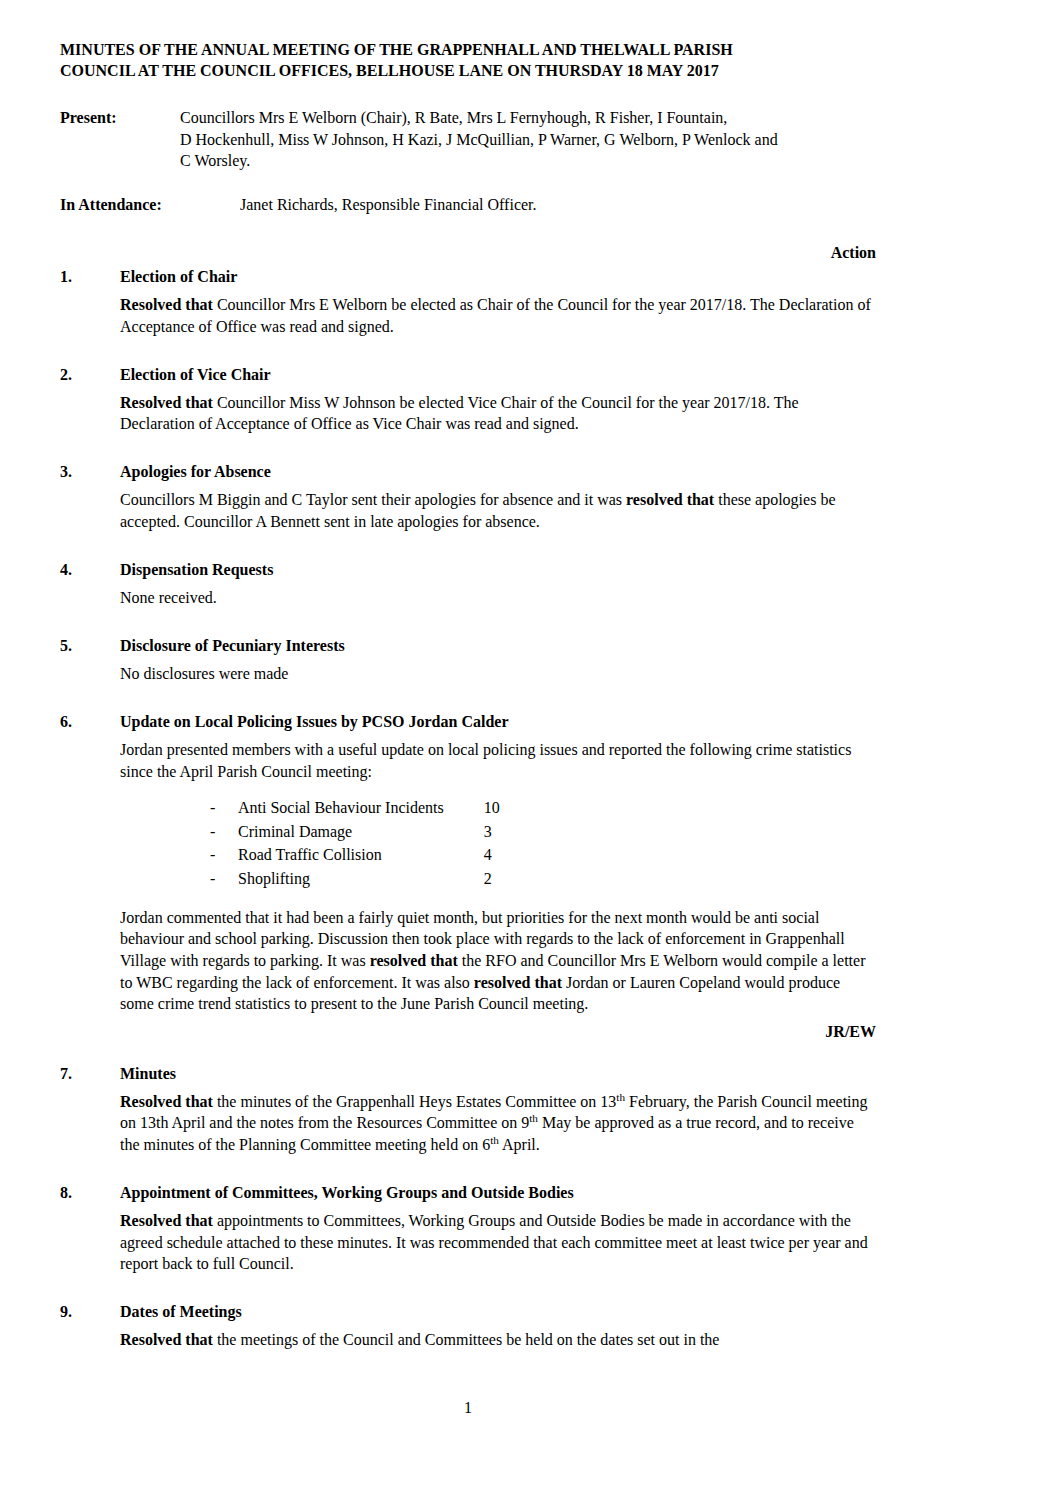MINUTES OF THE ANNUAL MEETING OF THE GRAPPENHALL AND THELWALL PARISH
COUNCIL AT THE COUNCIL OFFICES, BELLHOUSE LANE ON THURSDAY 18 MAY 2017
Present:
Councillors Mrs E Welborn (Chair), R Bate, Mrs L Fernyhough, R Fisher, I Fountain,
D Hockenhull, Miss W Johnson, H Kazi, J McQuillian, P Warner, G Welborn, P Wenlock and
C Worsley.
In Attendance:
Janet Richards, Responsible Financial Officer.
Action
1.
Election of Chair
Resolved that Councillor Mrs E Welborn be elected as Chair of the Council for the year 2017/18. The Declaration of Acceptance of Office was read and signed.
2.
Election of Vice Chair
Resolved that Councillor Miss W Johnson be elected Vice Chair of the Council for the year 2017/18. The Declaration of Acceptance of Office as Vice Chair was read and signed.
3.
Apologies for Absence
Councillors M Biggin and C Taylor sent their apologies for absence and it was resolved that these apologies be accepted. Councillor A Bennett sent in late apologies for absence.
4.
Dispensation Requests
None received.
5.
Disclosure of Pecuniary Interests
No disclosures were made
6.
Update on Local Policing Issues by PCSO Jordan Calder
Jordan presented members with a useful update on local policing issues and reported the following crime statistics since the April Parish Council meeting:
| - | Anti Social Behaviour Incidents | 10 |
| - | Criminal Damage | 3 |
| - | Road Traffic Collision | 4 |
| - | Shoplifting | 2 |
Jordan commented that it had been a fairly quiet month, but priorities for the next month would be anti social behaviour and school parking. Discussion then took place with regards to the lack of enforcement in Grappenhall Village with regards to parking. It was resolved that the RFO and Councillor Mrs E Welborn would compile a letter to WBC regarding the lack of enforcement. It was also resolved that Jordan or Lauren Copeland would produce some crime trend statistics to present to the June Parish Council meeting.
JR/EW
7.
Minutes
Resolved that the minutes of the Grappenhall Heys Estates Committee on 13th February, the Parish Council meeting on 13th April and the notes from the Resources Committee on 9th May be approved as a true record, and to receive the minutes of the Planning Committee meeting held on 6th April.
8.
Appointment of Committees, Working Groups and Outside Bodies
Resolved that appointments to Committees, Working Groups and Outside Bodies be made in accordance with the agreed schedule attached to these minutes. It was recommended that each committee meet at least twice per year and report back to full Council.
9.
Dates of Meetings
Resolved that the meetings of the Council and Committees be held on the dates set out in the
1